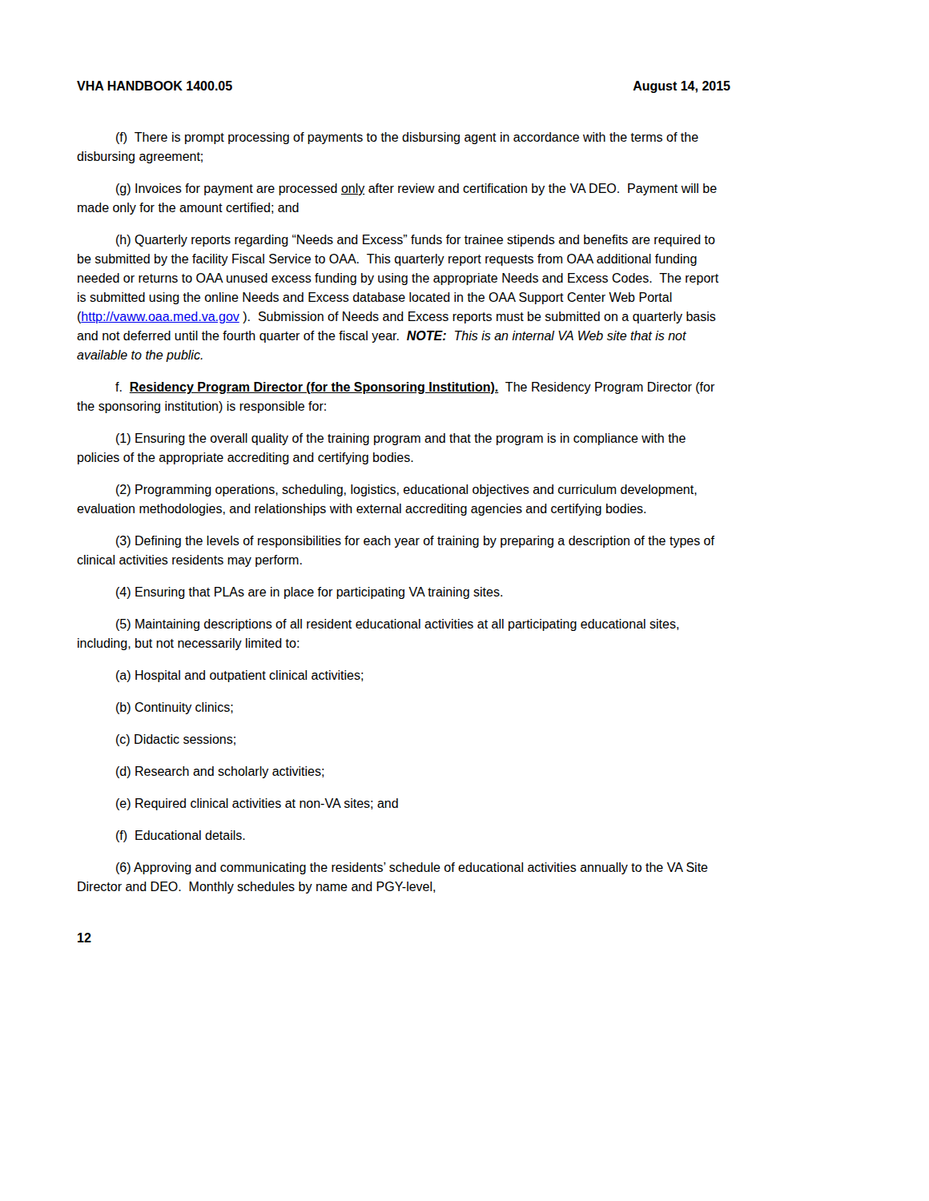VHA HANDBOOK 1400.05 August 14, 2015
(f) There is prompt processing of payments to the disbursing agent in accordance with the terms of the disbursing agreement;
(g) Invoices for payment are processed only after review and certification by the VA DEO. Payment will be made only for the amount certified; and
(h) Quarterly reports regarding “Needs and Excess” funds for trainee stipends and benefits are required to be submitted by the facility Fiscal Service to OAA. This quarterly report requests from OAA additional funding needed or returns to OAA unused excess funding by using the appropriate Needs and Excess Codes. The report is submitted using the online Needs and Excess database located in the OAA Support Center Web Portal (http://vaww.oaa.med.va.gov ). Submission of Needs and Excess reports must be submitted on a quarterly basis and not deferred until the fourth quarter of the fiscal year. NOTE: This is an internal VA Web site that is not available to the public.
f. Residency Program Director (for the Sponsoring Institution). The Residency Program Director (for the sponsoring institution) is responsible for:
(1) Ensuring the overall quality of the training program and that the program is in compliance with the policies of the appropriate accrediting and certifying bodies.
(2) Programming operations, scheduling, logistics, educational objectives and curriculum development, evaluation methodologies, and relationships with external accrediting agencies and certifying bodies.
(3) Defining the levels of responsibilities for each year of training by preparing a description of the types of clinical activities residents may perform.
(4) Ensuring that PLAs are in place for participating VA training sites.
(5) Maintaining descriptions of all resident educational activities at all participating educational sites, including, but not necessarily limited to:
(a) Hospital and outpatient clinical activities;
(b) Continuity clinics;
(c) Didactic sessions;
(d) Research and scholarly activities;
(e) Required clinical activities at non-VA sites; and
(f) Educational details.
(6) Approving and communicating the residents’ schedule of educational activities annually to the VA Site Director and DEO. Monthly schedules by name and PGY-level,
12